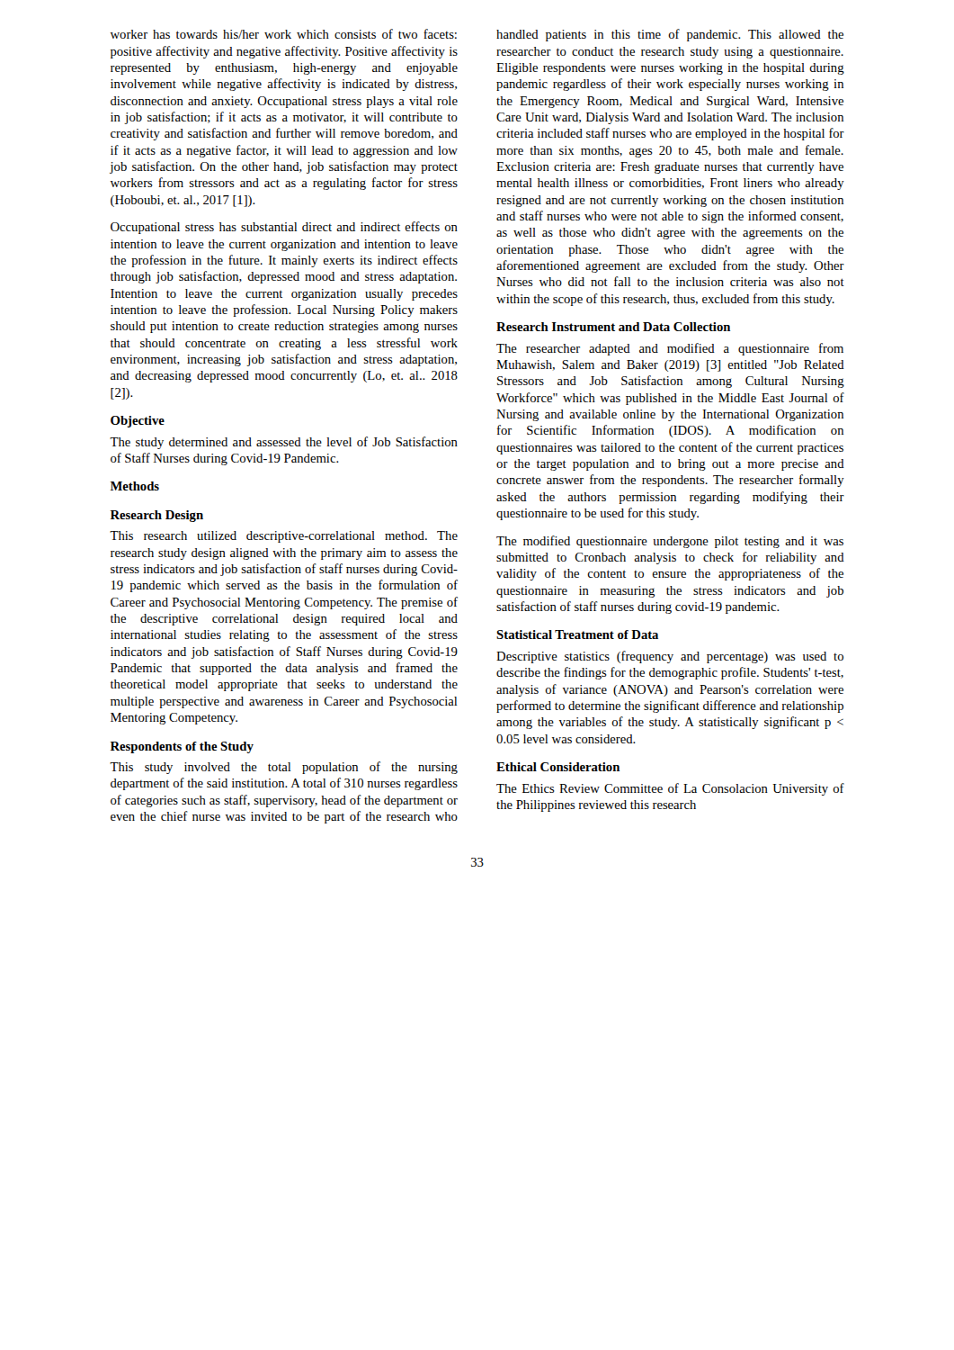worker has towards his/her work which consists of two facets: positive affectivity and negative affectivity. Positive affectivity is represented by enthusiasm, high-energy and enjoyable involvement while negative affectivity is indicated by distress, disconnection and anxiety. Occupational stress plays a vital role in job satisfaction; if it acts as a motivator, it will contribute to creativity and satisfaction and further will remove boredom, and if it acts as a negative factor, it will lead to aggression and low job satisfaction. On the other hand, job satisfaction may protect workers from stressors and act as a regulating factor for stress (Hoboubi, et. al., 2017 [1]).
Occupational stress has substantial direct and indirect effects on intention to leave the current organization and intention to leave the profession in the future. It mainly exerts its indirect effects through job satisfaction, depressed mood and stress adaptation. Intention to leave the current organization usually precedes intention to leave the profession. Local Nursing Policy makers should put intention to create reduction strategies among nurses that should concentrate on creating a less stressful work environment, increasing job satisfaction and stress adaptation, and decreasing depressed mood concurrently (Lo, et. al.. 2018 [2]).
Objective
The study determined and assessed the level of Job Satisfaction of Staff Nurses during Covid-19 Pandemic.
Methods
Research Design
This research utilized descriptive-correlational method. The research study design aligned with the primary aim to assess the stress indicators and job satisfaction of staff nurses during Covid-19 pandemic which served as the basis in the formulation of Career and Psychosocial Mentoring Competency. The premise of the descriptive correlational design required local and international studies relating to the assessment of the stress indicators and job satisfaction of Staff Nurses during Covid-19 Pandemic that supported the data analysis and framed the theoretical model appropriate that seeks to understand the multiple perspective and awareness in Career and Psychosocial Mentoring Competency.
Respondents of the Study
This study involved the total population of the nursing department of the said institution. A total of 310 nurses regardless of categories such as staff, supervisory, head of the department or even the chief nurse was invited to be part of the research who handled patients in this time of pandemic. This allowed the researcher to conduct the research study using a questionnaire. Eligible respondents were nurses working in the hospital during pandemic regardless of their work especially nurses working in the Emergency Room, Medical and Surgical Ward, Intensive Care Unit ward, Dialysis Ward and Isolation Ward. The inclusion criteria included staff nurses who are employed in the hospital for more than six months, ages 20 to 45, both male and female. Exclusion criteria are: Fresh graduate nurses that currently have mental health illness or comorbidities, Front liners who already resigned and are not currently working on the chosen institution and staff nurses who were not able to sign the informed consent, as well as those who didn't agree with the agreements on the orientation phase. Those who didn't agree with the aforementioned agreement are excluded from the study. Other Nurses who did not fall to the inclusion criteria was also not within the scope of this research, thus, excluded from this study.
Research Instrument and Data Collection
The researcher adapted and modified a questionnaire from Muhawish, Salem and Baker (2019) [3] entitled "Job Related Stressors and Job Satisfaction among Cultural Nursing Workforce" which was published in the Middle East Journal of Nursing and available online by the International Organization for Scientific Information (IDOS). A modification on questionnaires was tailored to the content of the current practices or the target population and to bring out a more precise and concrete answer from the respondents. The researcher formally asked the authors permission regarding modifying their questionnaire to be used for this study.
The modified questionnaire undergone pilot testing and it was submitted to Cronbach analysis to check for reliability and validity of the content to ensure the appropriateness of the questionnaire in measuring the stress indicators and job satisfaction of staff nurses during covid-19 pandemic.
Statistical Treatment of Data
Descriptive statistics (frequency and percentage) was used to describe the findings for the demographic profile. Students' t-test, analysis of variance (ANOVA) and Pearson's correlation were performed to determine the significant difference and relationship among the variables of the study. A statistically significant p < 0.05 level was considered.
Ethical Consideration
The Ethics Review Committee of La Consolacion University of the Philippines reviewed this research
33